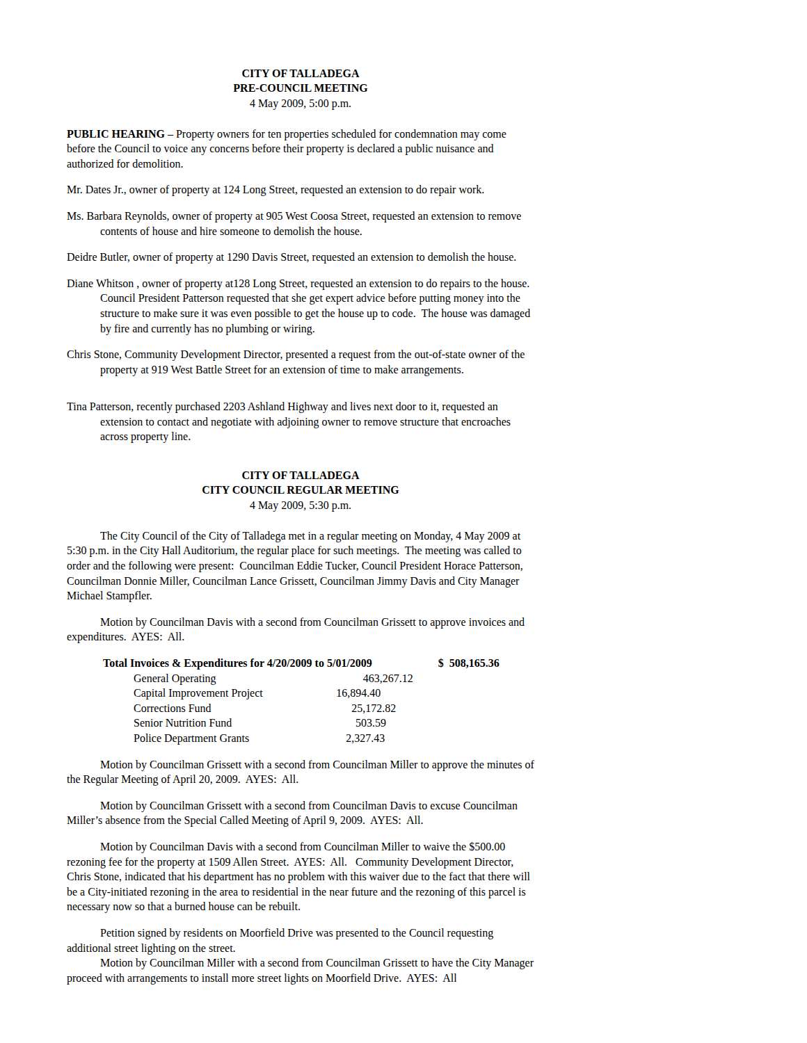CITY OF TALLADEGA
PRE-COUNCIL MEETING
4 May 2009, 5:00 p.m.
PUBLIC HEARING – Property owners for ten properties scheduled for condemnation may come before the Council to voice any concerns before their property is declared a public nuisance and authorized for demolition.
Mr. Dates Jr., owner of property at 124 Long Street, requested an extension to do repair work.
Ms. Barbara Reynolds, owner of property at 905 West Coosa Street, requested an extension to remove contents of house and hire someone to demolish the house.
Deidre Butler, owner of property at 1290 Davis Street, requested an extension to demolish the house.
Diane Whitson , owner of property at128 Long Street, requested an extension to do repairs to the house. Council President Patterson requested that she get expert advice before putting money into the structure to make sure it was even possible to get the house up to code. The house was damaged by fire and currently has no plumbing or wiring.
Chris Stone, Community Development Director, presented a request from the out-of-state owner of the property at 919 West Battle Street for an extension of time to make arrangements.
Tina Patterson, recently purchased 2203 Ashland Highway and lives next door to it, requested an extension to contact and negotiate with adjoining owner to remove structure that encroaches across property line.
CITY OF TALLADEGA
CITY COUNCIL REGULAR MEETING
4 May 2009, 5:30 p.m.
The City Council of the City of Talladega met in a regular meeting on Monday, 4 May 2009 at 5:30 p.m. in the City Hall Auditorium, the regular place for such meetings. The meeting was called to order and the following were present: Councilman Eddie Tucker, Council President Horace Patterson, Councilman Donnie Miller, Councilman Lance Grissett, Councilman Jimmy Davis and City Manager Michael Stampfler.
Motion by Councilman Davis with a second from Councilman Grissett to approve invoices and expenditures. AYES: All.
| Total Invoices & Expenditures for 4/20/2009 to 5/01/2009 | $ 508,165.36 |
| General Operating 463,267.12 | |
| Capital Improvement Project 16,894.40 | |
| Corrections Fund 25,172.82 | |
| Senior Nutrition Fund 503.59 | |
| Police Department Grants 2,327.43 | |
Motion by Councilman Grissett with a second from Councilman Miller to approve the minutes of the Regular Meeting of April 20, 2009. AYES: All.
Motion by Councilman Grissett with a second from Councilman Davis to excuse Councilman Miller’s absence from the Special Called Meeting of April 9, 2009. AYES: All.
Motion by Councilman Davis with a second from Councilman Miller to waive the $500.00 rezoning fee for the property at 1509 Allen Street. AYES: All. Community Development Director, Chris Stone, indicated that his department has no problem with this waiver due to the fact that there will be a City-initiated rezoning in the area to residential in the near future and the rezoning of this parcel is necessary now so that a burned house can be rebuilt.
Petition signed by residents on Moorfield Drive was presented to the Council requesting additional street lighting on the street.
Motion by Councilman Miller with a second from Councilman Grissett to have the City Manager proceed with arrangements to install more street lights on Moorfield Drive. AYES: All